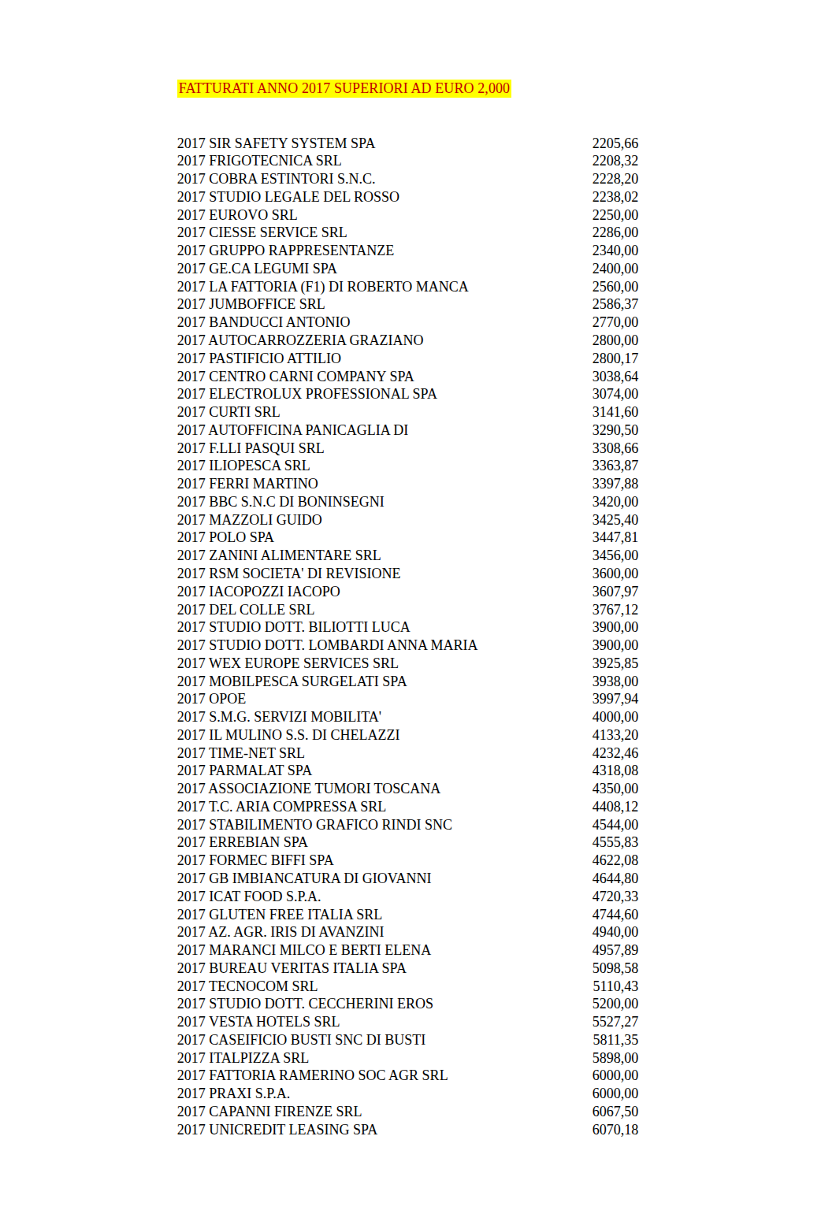FATTURATI ANNO 2017 SUPERIORI AD EURO 2,000
| 2017 SIR SAFETY SYSTEM SPA | 2205,66 |
| 2017 FRIGOTECNICA SRL | 2208,32 |
| 2017 COBRA ESTINTORI S.N.C. | 2228,20 |
| 2017 STUDIO LEGALE DEL ROSSO | 2238,02 |
| 2017 EUROVO SRL | 2250,00 |
| 2017 CIESSE SERVICE SRL | 2286,00 |
| 2017 GRUPPO RAPPRESENTANZE | 2340,00 |
| 2017 GE.CA LEGUMI SPA | 2400,00 |
| 2017 LA FATTORIA (F1) DI ROBERTO MANCA | 2560,00 |
| 2017 JUMBOFFICE SRL | 2586,37 |
| 2017 BANDUCCI ANTONIO | 2770,00 |
| 2017 AUTOCARROZZERIA GRAZIANO | 2800,00 |
| 2017 PASTIFICIO ATTILIO | 2800,17 |
| 2017 CENTRO CARNI COMPANY SPA | 3038,64 |
| 2017 ELECTROLUX PROFESSIONAL SPA | 3074,00 |
| 2017 CURTI SRL | 3141,60 |
| 2017 AUTOFFICINA PANICAGLIA DI | 3290,50 |
| 2017 F.LLI PASQUI SRL | 3308,66 |
| 2017 ILIOPESCA SRL | 3363,87 |
| 2017 FERRI MARTINO | 3397,88 |
| 2017 BBC S.N.C DI BONINSEGNI | 3420,00 |
| 2017 MAZZOLI GUIDO | 3425,40 |
| 2017 POLO SPA | 3447,81 |
| 2017 ZANINI ALIMENTARE SRL | 3456,00 |
| 2017 RSM SOCIETA' DI REVISIONE | 3600,00 |
| 2017 IACOPOZZI IACOPO | 3607,97 |
| 2017 DEL COLLE SRL | 3767,12 |
| 2017 STUDIO DOTT. BILIOTTI LUCA | 3900,00 |
| 2017 STUDIO DOTT. LOMBARDI ANNA MARIA | 3900,00 |
| 2017 WEX EUROPE SERVICES SRL | 3925,85 |
| 2017 MOBILPESCA SURGELATI SPA | 3938,00 |
| 2017 OPOE | 3997,94 |
| 2017 S.M.G. SERVIZI MOBILITA' | 4000,00 |
| 2017 IL MULINO S.S. DI CHELAZZI | 4133,20 |
| 2017 TIME-NET SRL | 4232,46 |
| 2017 PARMALAT SPA | 4318,08 |
| 2017 ASSOCIAZIONE TUMORI TOSCANA | 4350,00 |
| 2017 T.C. ARIA COMPRESSA SRL | 4408,12 |
| 2017 STABILIMENTO GRAFICO RINDI SNC | 4544,00 |
| 2017 ERREBIAN SPA | 4555,83 |
| 2017 FORMEC BIFFI SPA | 4622,08 |
| 2017 GB IMBIANCATURA DI GIOVANNI | 4644,80 |
| 2017 ICAT FOOD S.P.A. | 4720,33 |
| 2017 GLUTEN FREE ITALIA SRL | 4744,60 |
| 2017 AZ. AGR. IRIS DI AVANZINI | 4940,00 |
| 2017 MARANCI MILCO E BERTI ELENA | 4957,89 |
| 2017 BUREAU VERITAS ITALIA SPA | 5098,58 |
| 2017 TECNOCOM SRL | 5110,43 |
| 2017 STUDIO DOTT. CECCHERINI EROS | 5200,00 |
| 2017 VESTA HOTELS SRL | 5527,27 |
| 2017 CASEIFICIO BUSTI SNC DI BUSTI | 5811,35 |
| 2017 ITALPIZZA SRL | 5898,00 |
| 2017 FATTORIA RAMERINO SOC AGR SRL | 6000,00 |
| 2017 PRAXI S.P.A. | 6000,00 |
| 2017 CAPANNI FIRENZE SRL | 6067,50 |
| 2017 UNICREDIT LEASING SPA | 6070,18 |